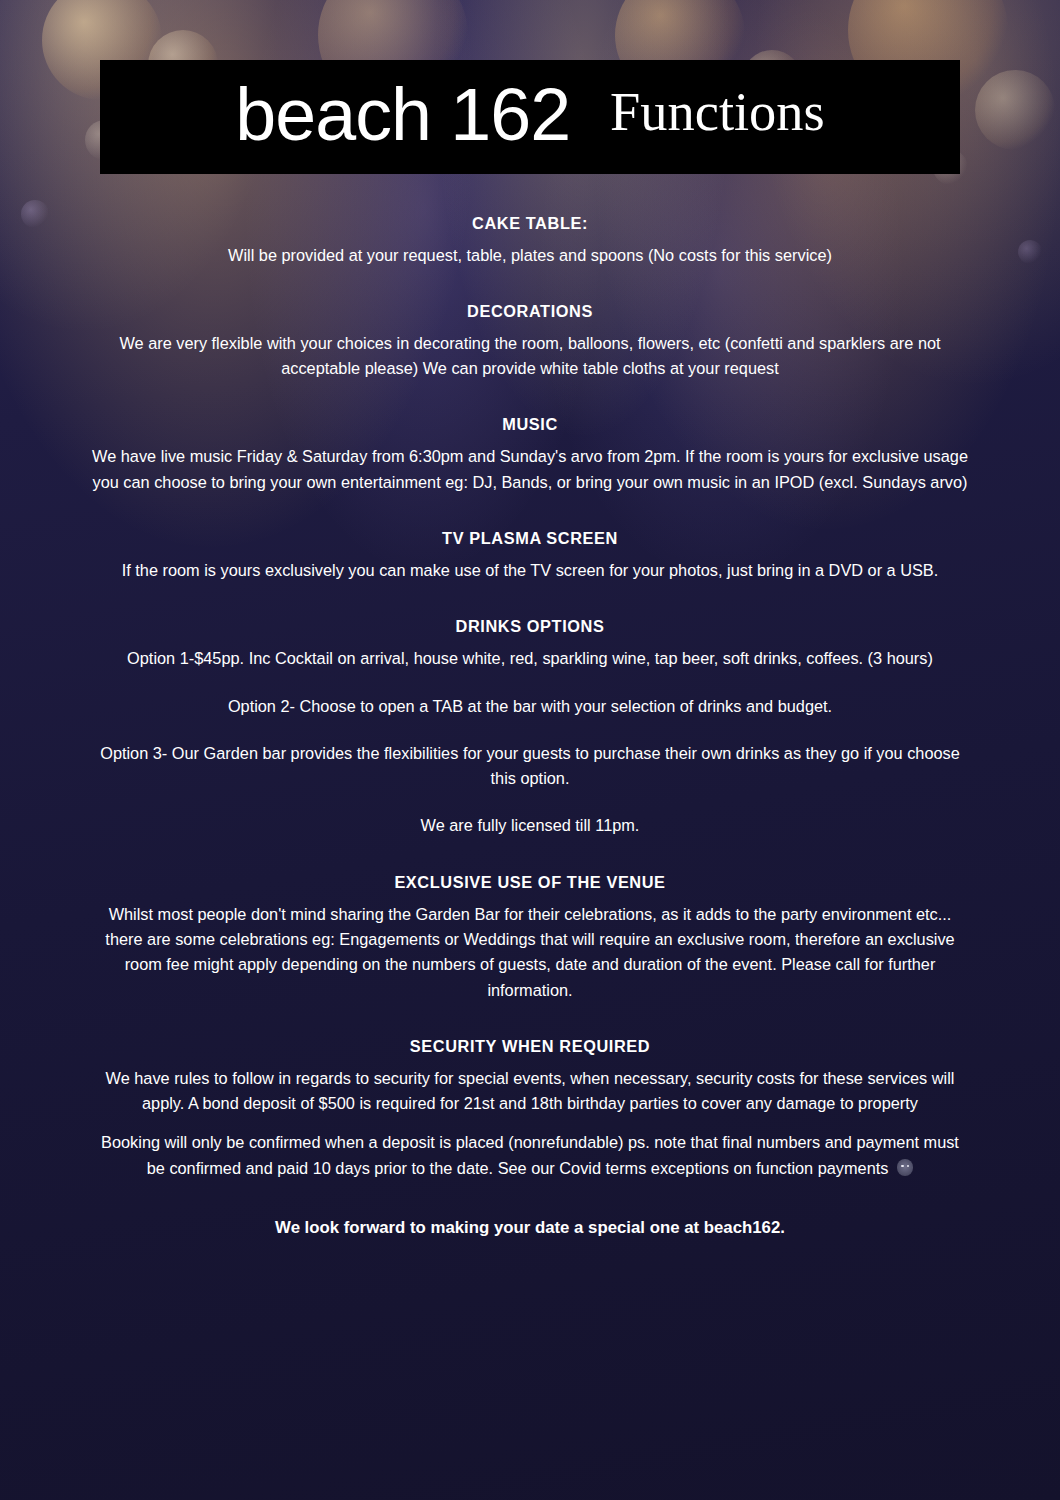beach 162 Functions
Cake Table:
Will be provided at your request, table, plates and spoons (No costs for this service)
Decorations
We are very flexible with your choices in decorating the room, balloons, flowers, etc (confetti and sparklers are not acceptable please) We can provide white table cloths at your request
Music
We have live music Friday & Saturday from 6:30pm and Sunday's arvo from 2pm. If the room is yours for exclusive usage you can choose to bring your own entertainment eg: DJ, Bands, or bring your own music in an IPOD (excl. Sundays arvo)
TV Plasma Screen
If the room is yours exclusively you can make use of the TV screen for your photos, just bring in a DVD or a USB.
Drinks Options
Option 1-$45pp. Inc Cocktail on arrival, house white, red, sparkling wine, tap beer, soft drinks, coffees. (3 hours)
Option 2- Choose to open a TAB at the bar with your selection of drinks and budget.
Option 3- Our Garden bar provides the flexibilities for your guests to purchase their own drinks as they go if you choose this option.
We are fully licensed till 11pm.
Exclusive Use of the Venue
Whilst most people don't mind sharing the Garden Bar for their celebrations, as it adds to the party environment etc... there are some celebrations eg: Engagements or Weddings that will require an exclusive room, therefore an exclusive room fee might apply depending on the numbers of guests, date and duration of the event. Please call for further information.
Security When Required
We have rules to follow in regards to security for special events, when necessary, security costs for these services will apply. A bond deposit of $500 is required for 21st and 18th birthday parties to cover any damage to property
Booking will only be confirmed when a deposit is placed (nonrefundable) ps. note that final numbers and payment must be confirmed and paid 10 days prior to the date. See our Covid terms exceptions on function payments
We look forward to making your date a special one at beach162.